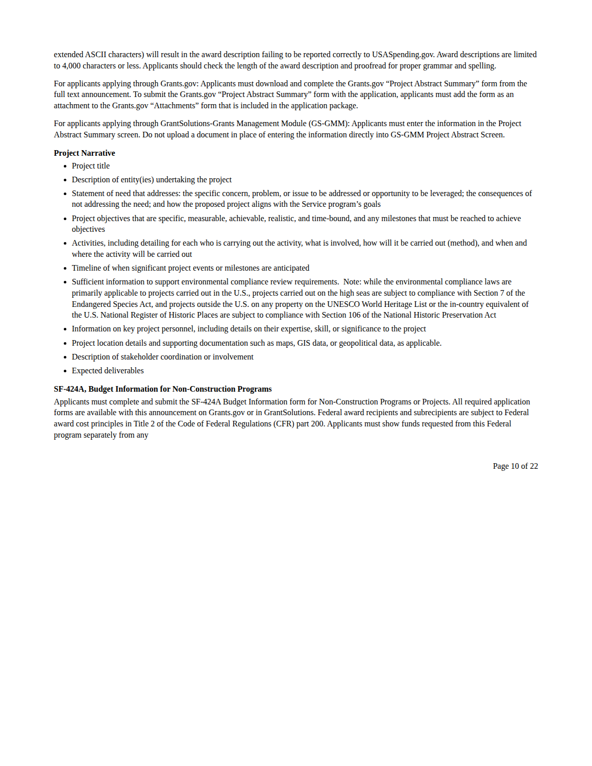extended ASCII characters) will result in the award description failing to be reported correctly to USASpending.gov. Award descriptions are limited to 4,000 characters or less. Applicants should check the length of the award description and proofread for proper grammar and spelling.
For applicants applying through Grants.gov: Applicants must download and complete the Grants.gov “Project Abstract Summary” form from the full text announcement. To submit the Grants.gov “Project Abstract Summary” form with the application, applicants must add the form as an attachment to the Grants.gov “Attachments” form that is included in the application package.
For applicants applying through GrantSolutions-Grants Management Module (GS-GMM): Applicants must enter the information in the Project Abstract Summary screen. Do not upload a document in place of entering the information directly into GS-GMM Project Abstract Screen.
Project Narrative
Project title
Description of entity(ies) undertaking the project
Statement of need that addresses: the specific concern, problem, or issue to be addressed or opportunity to be leveraged; the consequences of not addressing the need; and how the proposed project aligns with the Service program’s goals
Project objectives that are specific, measurable, achievable, realistic, and time-bound, and any milestones that must be reached to achieve objectives
Activities, including detailing for each who is carrying out the activity, what is involved, how will it be carried out (method), and when and where the activity will be carried out
Timeline of when significant project events or milestones are anticipated
Sufficient information to support environmental compliance review requirements. Note: while the environmental compliance laws are primarily applicable to projects carried out in the U.S., projects carried out on the high seas are subject to compliance with Section 7 of the Endangered Species Act, and projects outside the U.S. on any property on the UNESCO World Heritage List or the in-country equivalent of the U.S. National Register of Historic Places are subject to compliance with Section 106 of the National Historic Preservation Act
Information on key project personnel, including details on their expertise, skill, or significance to the project
Project location details and supporting documentation such as maps, GIS data, or geopolitical data, as applicable.
Description of stakeholder coordination or involvement
Expected deliverables
SF-424A, Budget Information for Non-Construction Programs
Applicants must complete and submit the SF-424A Budget Information form for Non-Construction Programs or Projects. All required application forms are available with this announcement on Grants.gov or in GrantSolutions. Federal award recipients and subrecipients are subject to Federal award cost principles in Title 2 of the Code of Federal Regulations (CFR) part 200. Applicants must show funds requested from this Federal program separately from any
Page 10 of 22